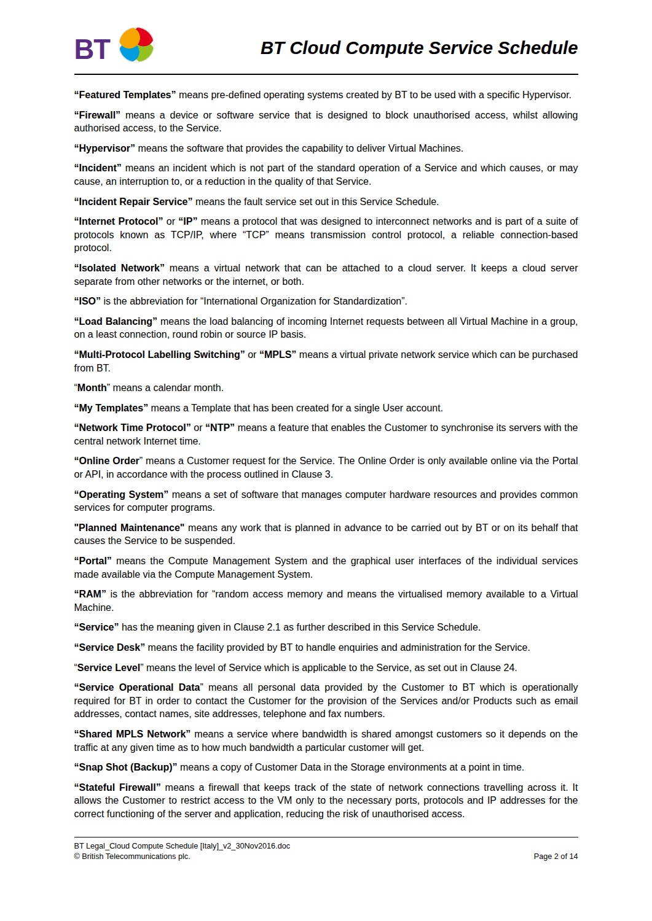BT
BT Cloud Compute Service Schedule
“Featured Templates” means pre-defined operating systems created by BT to be used with a specific Hypervisor.
“Firewall” means a device or software service that is designed to block unauthorised access, whilst allowing authorised access, to the Service.
“Hypervisor” means the software that provides the capability to deliver Virtual Machines.
“Incident” means an incident which is not part of the standard operation of a Service and which causes, or may cause, an interruption to, or a reduction in the quality of that Service.
“Incident Repair Service” means the fault service set out in this Service Schedule.
“Internet Protocol” or “IP” means a protocol that was designed to interconnect networks and is part of a suite of protocols known as TCP/IP, where “TCP” means transmission control protocol, a reliable connection-based protocol.
“Isolated Network” means a virtual network that can be attached to a cloud server. It keeps a cloud server separate from other networks or the internet, or both.
“ISO” is the abbreviation for “International Organization for Standardization”.
“Load Balancing” means the load balancing of incoming Internet requests between all Virtual Machine in a group, on a least connection, round robin or source IP basis.
“Multi-Protocol Labelling Switching” or “MPLS” means a virtual private network service which can be purchased from BT.
“Month” means a calendar month.
“My Templates” means a Template that has been created for a single User account.
“Network Time Protocol” or “NTP” means a feature that enables the Customer to synchronise its servers with the central network Internet time.
“Online Order” means a Customer request for the Service. The Online Order is only available online via the Portal or API, in accordance with the process outlined in Clause 3.
“Operating System” means a set of software that manages computer hardware resources and provides common services for computer programs.
"Planned Maintenance" means any work that is planned in advance to be carried out by BT or on its behalf that causes the Service to be suspended.
“Portal” means the Compute Management System and the graphical user interfaces of the individual services made available via the Compute Management System.
“RAM” is the abbreviation for “random access memory and means the virtualised memory available to a Virtual Machine.
“Service” has the meaning given in Clause 2.1 as further described in this Service Schedule.
“Service Desk” means the facility provided by BT to handle enquiries and administration for the Service.
“Service Level” means the level of Service which is applicable to the Service, as set out in Clause 24.
“Service Operational Data” means all personal data provided by the Customer to BT which is operationally required for BT in order to contact the Customer for the provision of the Services and/or Products such as email addresses, contact names, site addresses, telephone and fax numbers.
“Shared MPLS Network” means a service where bandwidth is shared amongst customers so it depends on the traffic at any given time as to how much bandwidth a particular customer will get.
“Snap Shot (Backup)” means a copy of Customer Data in the Storage environments at a point in time.
“Stateful Firewall” means a firewall that keeps track of the state of network connections travelling across it. It allows the Customer to restrict access to the VM only to the necessary ports, protocols and IP addresses for the correct functioning of the server and application, reducing the risk of unauthorised access.
BT Legal_Cloud Compute Schedule [Italy]_v2_30Nov2016.doc
© British Telecommunications plc.
Page 2 of 14